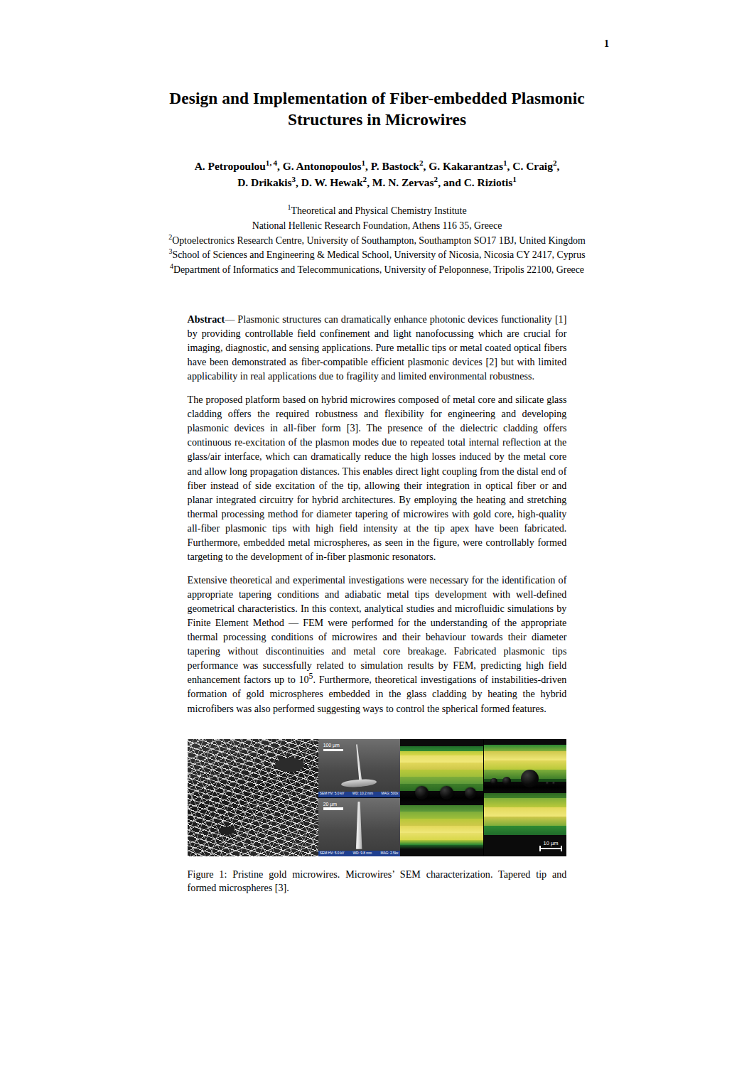1
Design and Implementation of Fiber-embedded Plasmonic
Structures in Microwires
A. Petropoulou1, 4, G. Antonopoulos1, P. Bastock2, G. Kakarantzas1, C. Craig2,
D. Drikakis3, D. W. Hewak2, M. N. Zervas2, and C. Riziotis1
1Theoretical and Physical Chemistry Institute
National Hellenic Research Foundation, Athens 116 35, Greece
2Optoelectronics Research Centre, University of Southampton, Southampton SO17 1BJ, United Kingdom
3School of Sciences and Engineering & Medical School, University of Nicosia, Nicosia CY 2417, Cyprus
4Department of Informatics and Telecommunications, University of Peloponnese, Tripolis 22100, Greece
Abstract— Plasmonic structures can dramatically enhance photonic devices functionality [1] by providing controllable field confinement and light nanofocussing which are crucial for imaging, diagnostic, and sensing applications. Pure metallic tips or metal coated optical fibers have been demonstrated as fiber-compatible efficient plasmonic devices [2] but with limited applicability in real applications due to fragility and limited environmental robustness.
The proposed platform based on hybrid microwires composed of metal core and silicate glass cladding offers the required robustness and flexibility for engineering and developing plasmonic devices in all-fiber form [3]. The presence of the dielectric cladding offers continuous re-excitation of the plasmon modes due to repeated total internal reflection at the glass/air interface, which can dramatically reduce the high losses induced by the metal core and allow long propagation distances. This enables direct light coupling from the distal end of fiber instead of side excitation of the tip, allowing their integration in optical fiber or and planar integrated circuitry for hybrid architectures. By employing the heating and stretching thermal processing method for diameter tapering of microwires with gold core, high-quality all-fiber plasmonic tips with high field intensity at the tip apex have been fabricated. Furthermore, embedded metal microspheres, as seen in the figure, were controllably formed targeting to the development of in-fiber plasmonic resonators.
Extensive theoretical and experimental investigations were necessary for the identification of appropriate tapering conditions and adiabatic metal tips development with well-defined geometrical characteristics. In this context, analytical studies and microfluidic simulations by Finite Element Method — FEM were performed for the understanding of the appropriate thermal processing conditions of microwires and their behaviour towards their diameter tapering without discontinuities and metal core breakage. Fabricated plasmonic tips performance was successfully related to simulation results by FEM, predicting high field enhancement factors up to 105. Furthermore, theoretical investigations of instabilities-driven formation of gold microspheres embedded in the glass cladding by heating the hybrid microfibers was also performed suggesting ways to control the spherical formed features.
100 µm
SEM HV: 5.0 kV WD: 10.2 mm MAG: 500x
20 µm
SEM HV: 5.0 kV WD: 9.8 mm MAG: 2.5kx
10 µm
Figure 1: Pristine gold microwires. Microwires’ SEM characterization. Tapered tip and formed microspheres [3].